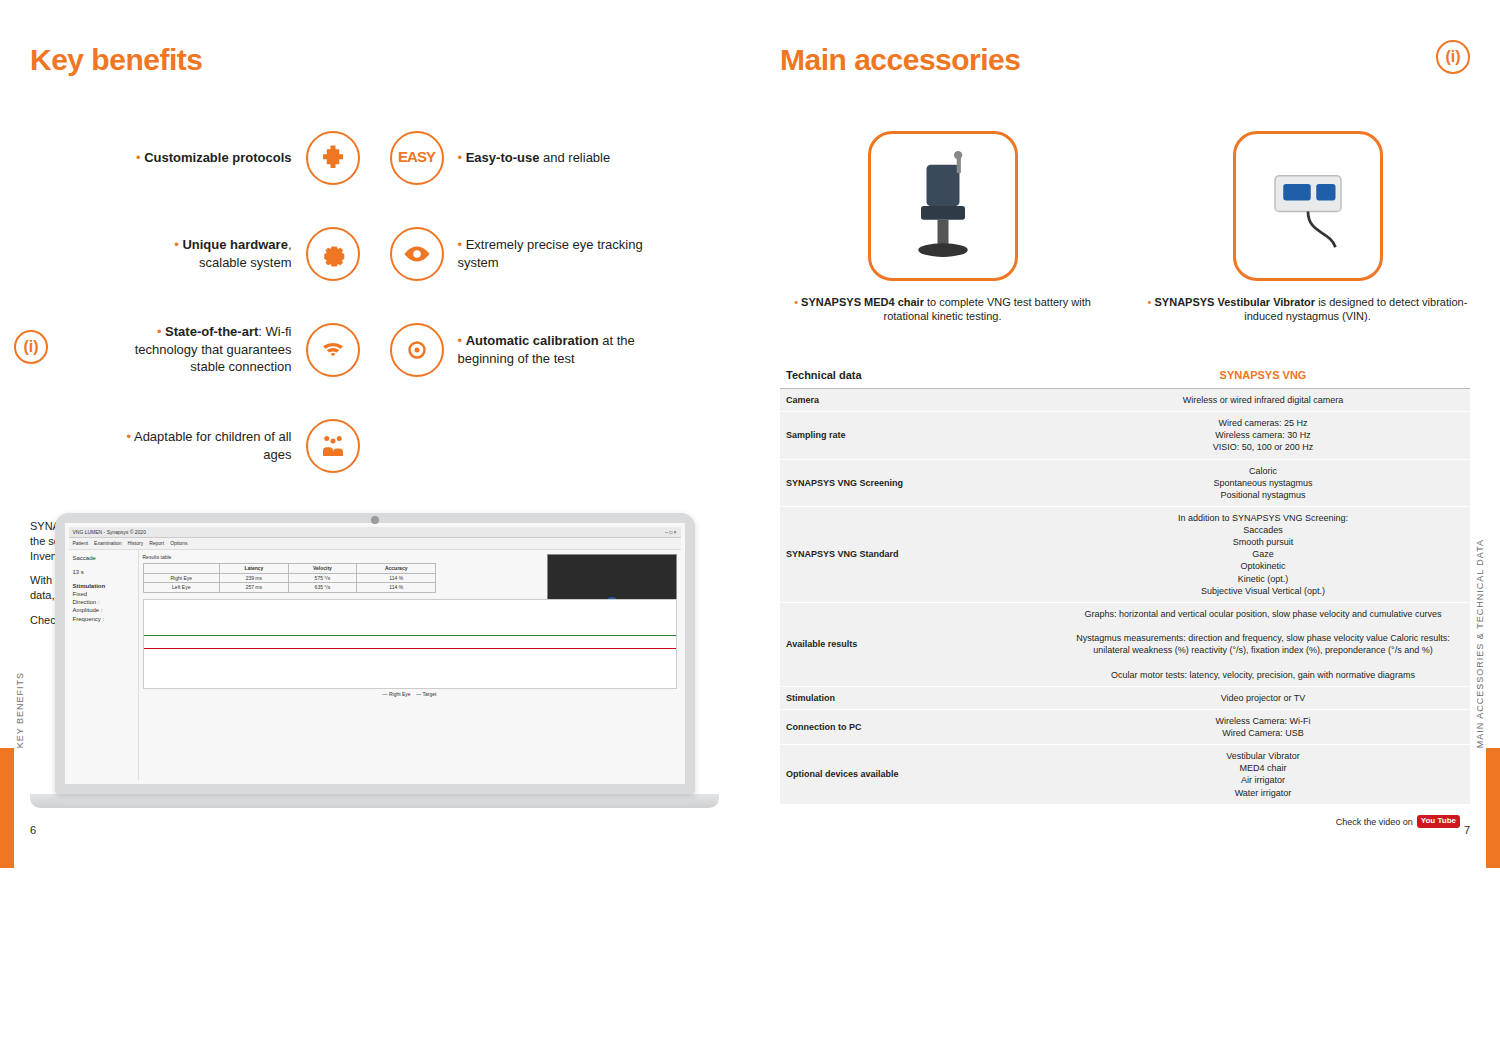Key benefits
• Customizable protocols
• Unique hardware,
scalable system
• State-of-the-art: Wi-fi technology that guarantees stable connection
• Adaptable for children of all ages
EASY
• Easy-to-use and reliable
• Extremely precise eye tracking system
• Automatic calibration at the beginning of the test
(i)
SYNAPSYS VNG is fully controllable by the software Maestro, the core of your Inventis equipment set-up.
With Maestro you can manage patient data, run, review and combine exams.
Check out more on www.inventis.it
VNG LUMEN - Synapsys © 2020 – □ ×
Patient Examination History Report Options
Saccade
13 s
Stimulation
Fixed
Direction :
Amplitude :
Frequency :
Results table
| | Latency | Velocity | Accuracy |
| --- | --- | --- | --- |
| Right Eye | 239 ms | 575 °/s | 114 % |
| Left Eye | 257 ms | 635 °/s | 114 % |
— Right Eye — Target
KEY BENEFITS
6
Main accessories
• SYNAPSYS MED4 chair to complete VNG test battery with rotational kinetic testing.
• SYNAPSYS Vestibular Vibrator is designed to detect vibration-induced nystagmus (VIN).
(i)
| Technical data | SYNAPSYS VNG |
| --- | --- |
| Camera | Wireless or wired infrared digital camera |
| Sampling rate | Wired cameras: 25 Hz Wireless camera: 30 Hz VISIO: 50, 100 or 200 Hz |
| SYNAPSYS VNG Screening | Caloric Spontaneous nystagmus Positional nystagmus |
| SYNAPSYS VNG Standard | In addition to SYNAPSYS VNG Screening: Saccades Smooth pursuit Gaze Optokinetic Kinetic (opt.) Subjective Visual Vertical (opt.) |
| Available results | Graphs: horizontal and vertical ocular position, slow phase velocity and cumulative curves Nystagmus measurements: direction and frequency, slow phase velocity value Caloric results: unilateral weakness (%) reactivity (°/s), fixation index (%), preponderance (°/s and %) Ocular motor tests: latency, velocity, precision, gain with normative diagrams |
| Stimulation | Video projector or TV |
| Connection to PC | Wireless Camera: Wi-Fi Wired Camera: USB |
| Optional devices available | Vestibular Vibrator MED4 chair Air irrigator Water irrigator |
Check the video on You Tube
MAIN ACCESSORIES & TECHNICAL DATA
7